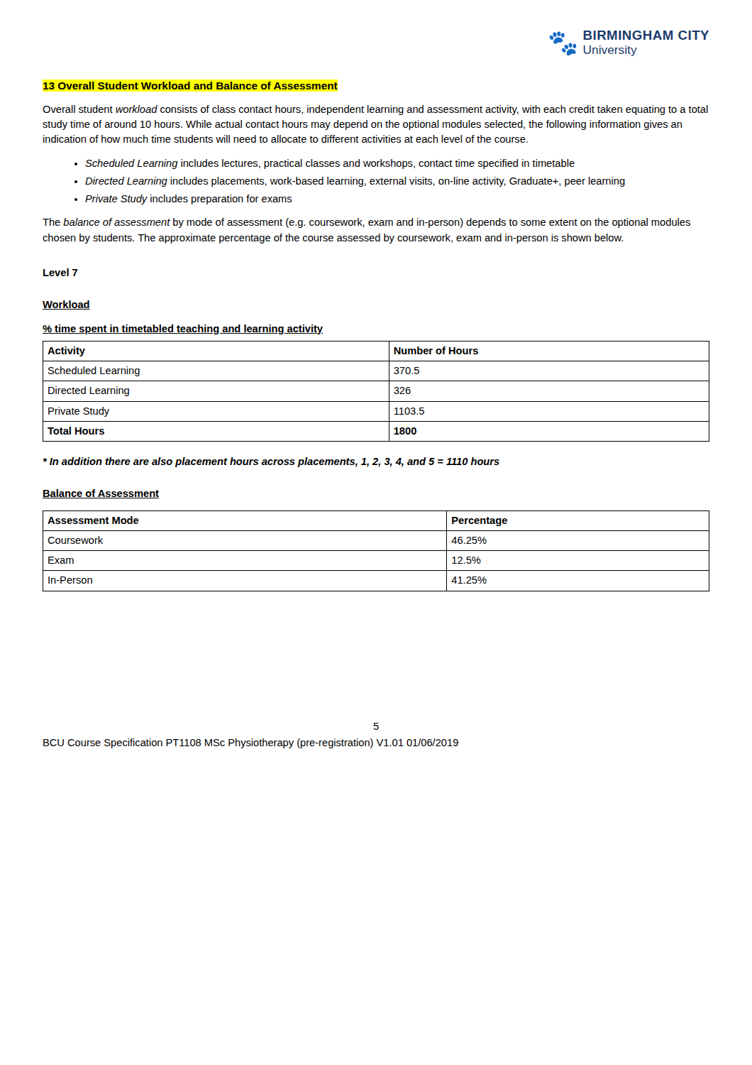🐾BIRMINGHAM CITY
University
13 Overall Student Workload and Balance of Assessment
Overall student workload consists of class contact hours, independent learning and assessment activity, with each credit taken equating to a total study time of around 10 hours. While actual contact hours may depend on the optional modules selected, the following information gives an indication of how much time students will need to allocate to different activities at each level of the course.
Scheduled Learning includes lectures, practical classes and workshops, contact time specified in timetable
Directed Learning includes placements, work-based learning, external visits, on-line activity, Graduate+, peer learning
Private Study includes preparation for exams
The balance of assessment by mode of assessment (e.g. coursework, exam and in-person) depends to some extent on the optional modules chosen by students. The approximate percentage of the course assessed by coursework, exam and in-person is shown below.
Level 7
Workload
% time spent in timetabled teaching and learning activity
| Activity | Number of Hours |
| --- | --- |
| Scheduled Learning | 370.5 |
| Directed Learning | 326 |
| Private Study | 1103.5 |
| Total Hours | 1800 |
* In addition there are also placement hours across placements, 1, 2, 3, 4, and 5 = 1110 hours
Balance of Assessment
| Assessment Mode | Percentage |
| --- | --- |
| Coursework | 46.25% |
| Exam | 12.5% |
| In-Person | 41.25% |
5
BCU Course Specification PT1108 MSc Physiotherapy (pre-registration) V1.01 01/06/2019